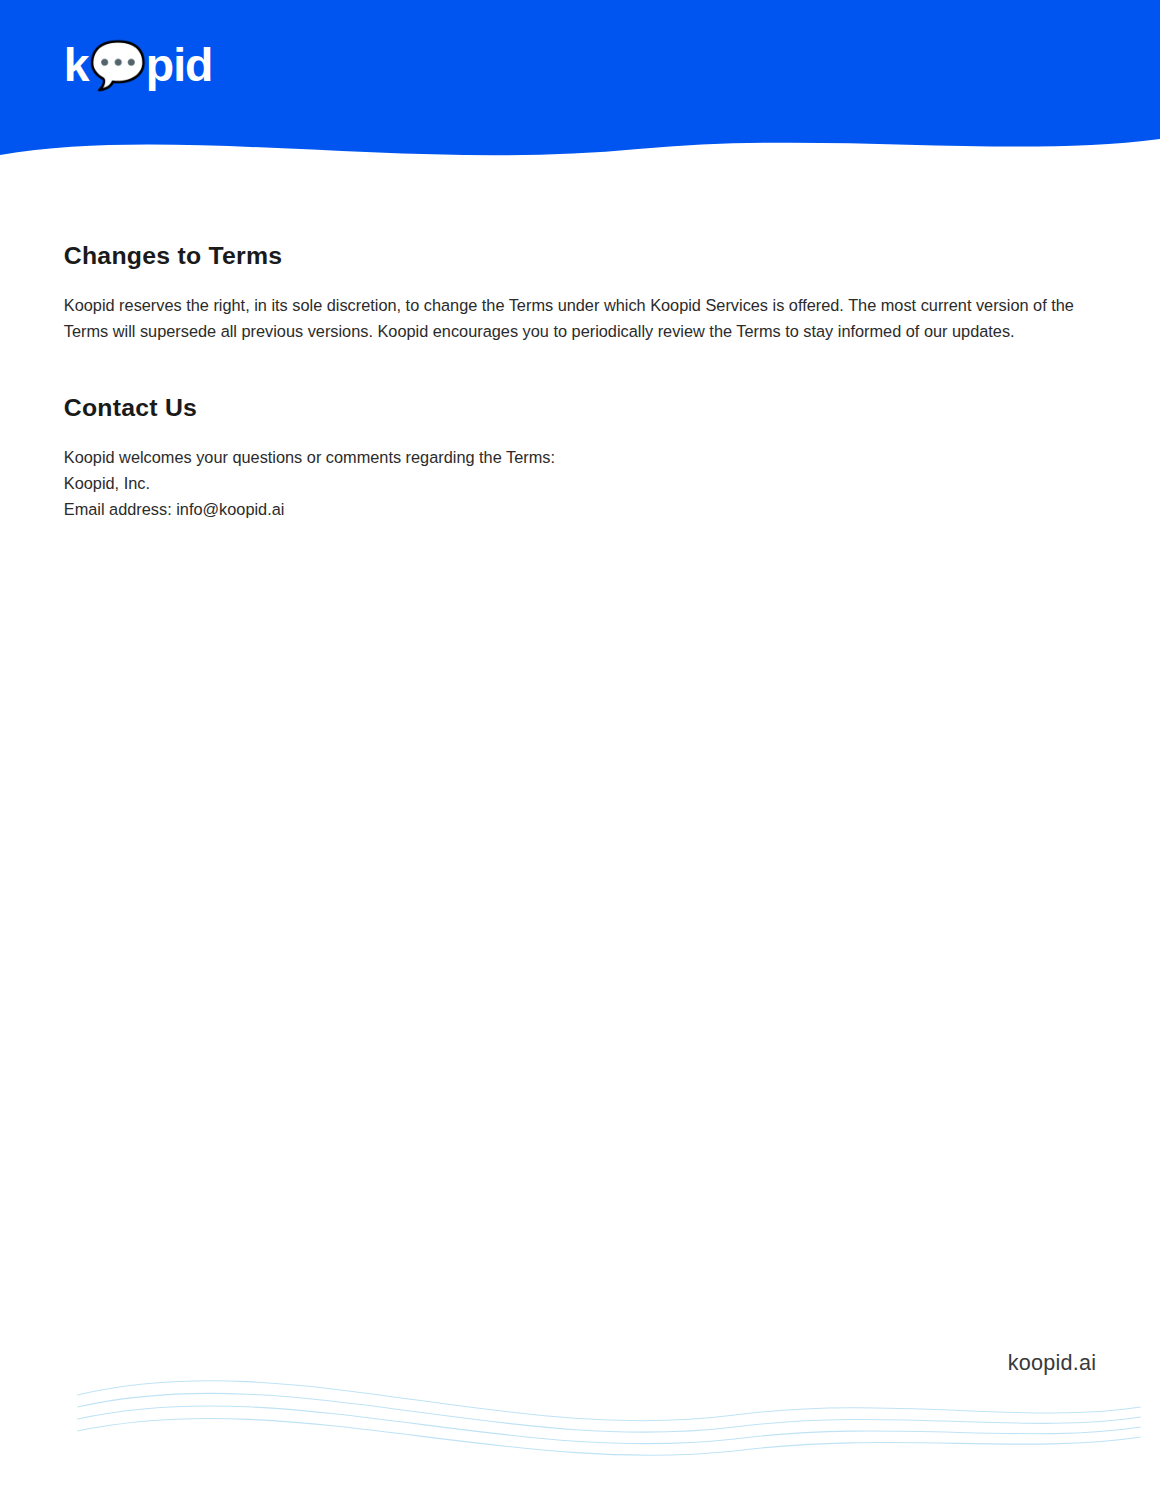k💬pid
Changes to Terms
Koopid reserves the right, in its sole discretion, to change the Terms under which Koopid Services is offered. The most current version of the Terms will supersede all previous versions. Koopid encourages you to periodically review the Terms to stay informed of our updates.
Contact Us
Koopid welcomes your questions or comments regarding the Terms:
Koopid, Inc.
Email address: info@koopid.ai
koopid.ai